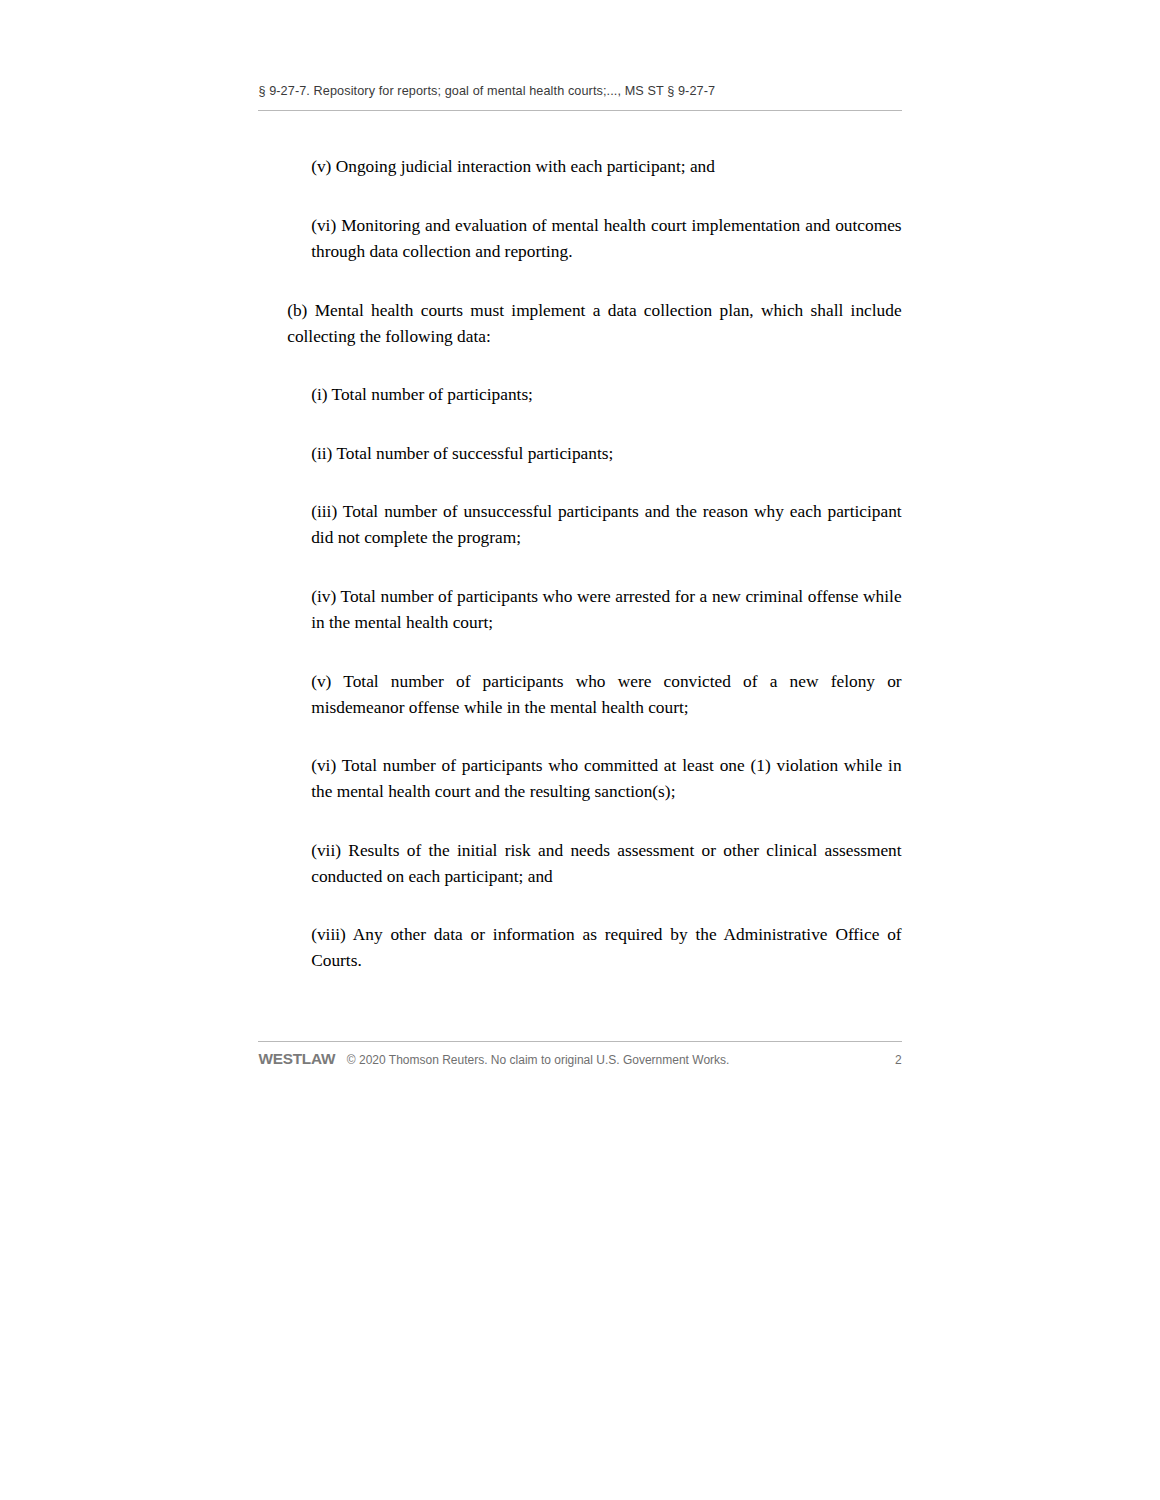§ 9-27-7. Repository for reports; goal of mental health courts;..., MS ST § 9-27-7
(v) Ongoing judicial interaction with each participant; and
(vi) Monitoring and evaluation of mental health court implementation and outcomes through data collection and reporting.
(b) Mental health courts must implement a data collection plan, which shall include collecting the following data:
(i) Total number of participants;
(ii) Total number of successful participants;
(iii) Total number of unsuccessful participants and the reason why each participant did not complete the program;
(iv) Total number of participants who were arrested for a new criminal offense while in the mental health court;
(v) Total number of participants who were convicted of a new felony or misdemeanor offense while in the mental health court;
(vi) Total number of participants who committed at least one (1) violation while in the mental health court and the resulting sanction(s);
(vii) Results of the initial risk and needs assessment or other clinical assessment conducted on each participant; and
(viii) Any other data or information as required by the Administrative Office of Courts.
WESTLAW © 2020 Thomson Reuters. No claim to original U.S. Government Works. 2